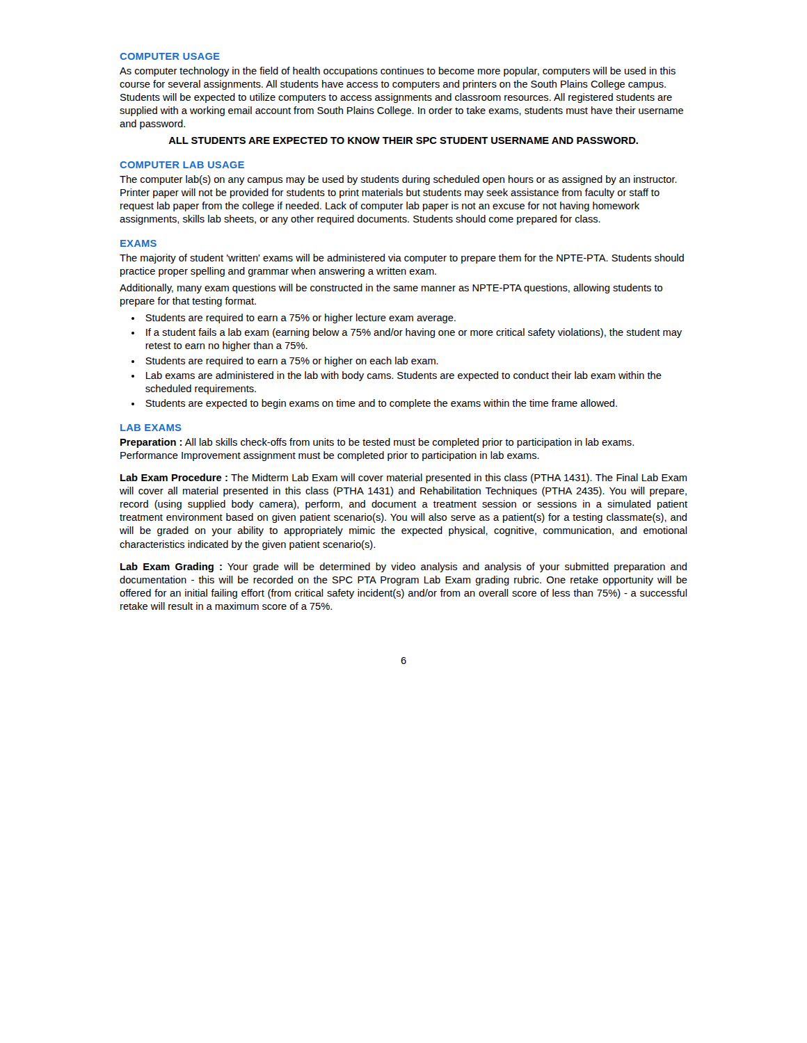COMPUTER USAGE
As computer technology in the field of health occupations continues to become more popular, computers will be used in this course for several assignments. All students have access to computers and printers on the South Plains College campus. Students will be expected to utilize computers to access assignments and classroom resources. All registered students are supplied with a working email account from South Plains College. In order to take exams, students must have their username and password.
ALL STUDENTS ARE EXPECTED TO KNOW THEIR SPC STUDENT USERNAME AND PASSWORD.
COMPUTER LAB USAGE
The computer lab(s) on any campus may be used by students during scheduled open hours or as assigned by an instructor. Printer paper will not be provided for students to print materials but students may seek assistance from faculty or staff to request lab paper from the college if needed. Lack of computer lab paper is not an excuse for not having homework assignments, skills lab sheets, or any other required documents. Students should come prepared for class.
EXAMS
The majority of student 'written' exams will be administered via computer to prepare them for the NPTE-PTA. Students should practice proper spelling and grammar when answering a written exam.
Additionally, many exam questions will be constructed in the same manner as NPTE-PTA questions, allowing students to prepare for that testing format.
Students are required to earn a 75% or higher lecture exam average.
If a student fails a lab exam (earning below a 75% and/or having one or more critical safety violations), the student may retest to earn no higher than a 75%.
Students are required to earn a 75% or higher on each lab exam.
Lab exams are administered in the lab with body cams. Students are expected to conduct their lab exam within the scheduled requirements.
Students are expected to begin exams on time and to complete the exams within the time frame allowed.
LAB EXAMS
Preparation : All lab skills check-offs from units to be tested must be completed prior to participation in lab exams. Performance Improvement assignment must be completed prior to participation in lab exams.
Lab Exam Procedure : The Midterm Lab Exam will cover material presented in this class (PTHA 1431). The Final Lab Exam will cover all material presented in this class (PTHA 1431) and Rehabilitation Techniques (PTHA 2435). You will prepare, record (using supplied body camera), perform, and document a treatment session or sessions in a simulated patient treatment environment based on given patient scenario(s). You will also serve as a patient(s) for a testing classmate(s), and will be graded on your ability to appropriately mimic the expected physical, cognitive, communication, and emotional characteristics indicated by the given patient scenario(s).
Lab Exam Grading : Your grade will be determined by video analysis and analysis of your submitted preparation and documentation - this will be recorded on the SPC PTA Program Lab Exam grading rubric. One retake opportunity will be offered for an initial failing effort (from critical safety incident(s) and/or from an overall score of less than 75%) - a successful retake will result in a maximum score of a 75%.
6